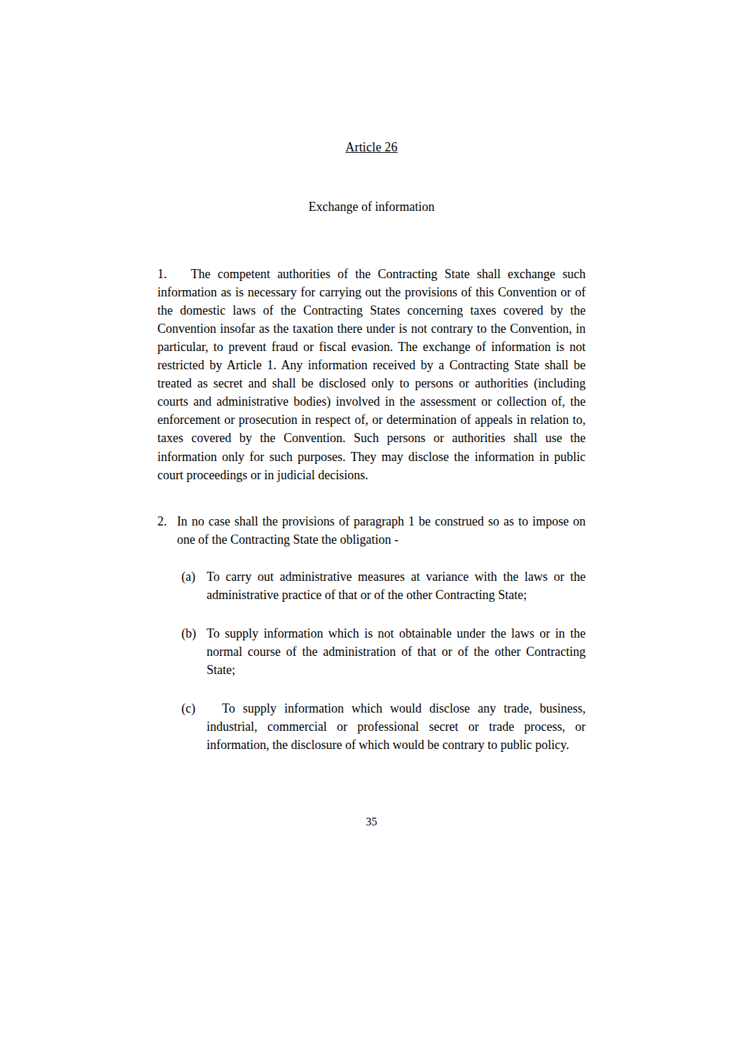Article 26
Exchange of information
1. The competent authorities of the Contracting State shall exchange such information as is necessary for carrying out the provisions of this Convention or of the domestic laws of the Contracting States concerning taxes covered by the Convention insofar as the taxation there under is not contrary to the Convention, in particular, to prevent fraud or fiscal evasion. The exchange of information is not restricted by Article 1. Any information received by a Contracting State shall be treated as secret and shall be disclosed only to persons or authorities (including courts and administrative bodies) involved in the assessment or collection of, the enforcement or prosecution in respect of, or determination of appeals in relation to, taxes covered by the Convention. Such persons or authorities shall use the information only for such purposes. They may disclose the information in public court proceedings or in judicial decisions.
2.
In no case shall the provisions of paragraph 1 be construed so as to impose on one of the Contracting State the obligation -
(a) To carry out administrative measures at variance with the laws or the administrative practice of that or of the other Contracting State;
(b) To supply information which is not obtainable under the laws or in the normal course of the administration of that or of the other Contracting State;
(c) To supply information which would disclose any trade, business, industrial, commercial or professional secret or trade process, or information, the disclosure of which would be contrary to public policy.
35